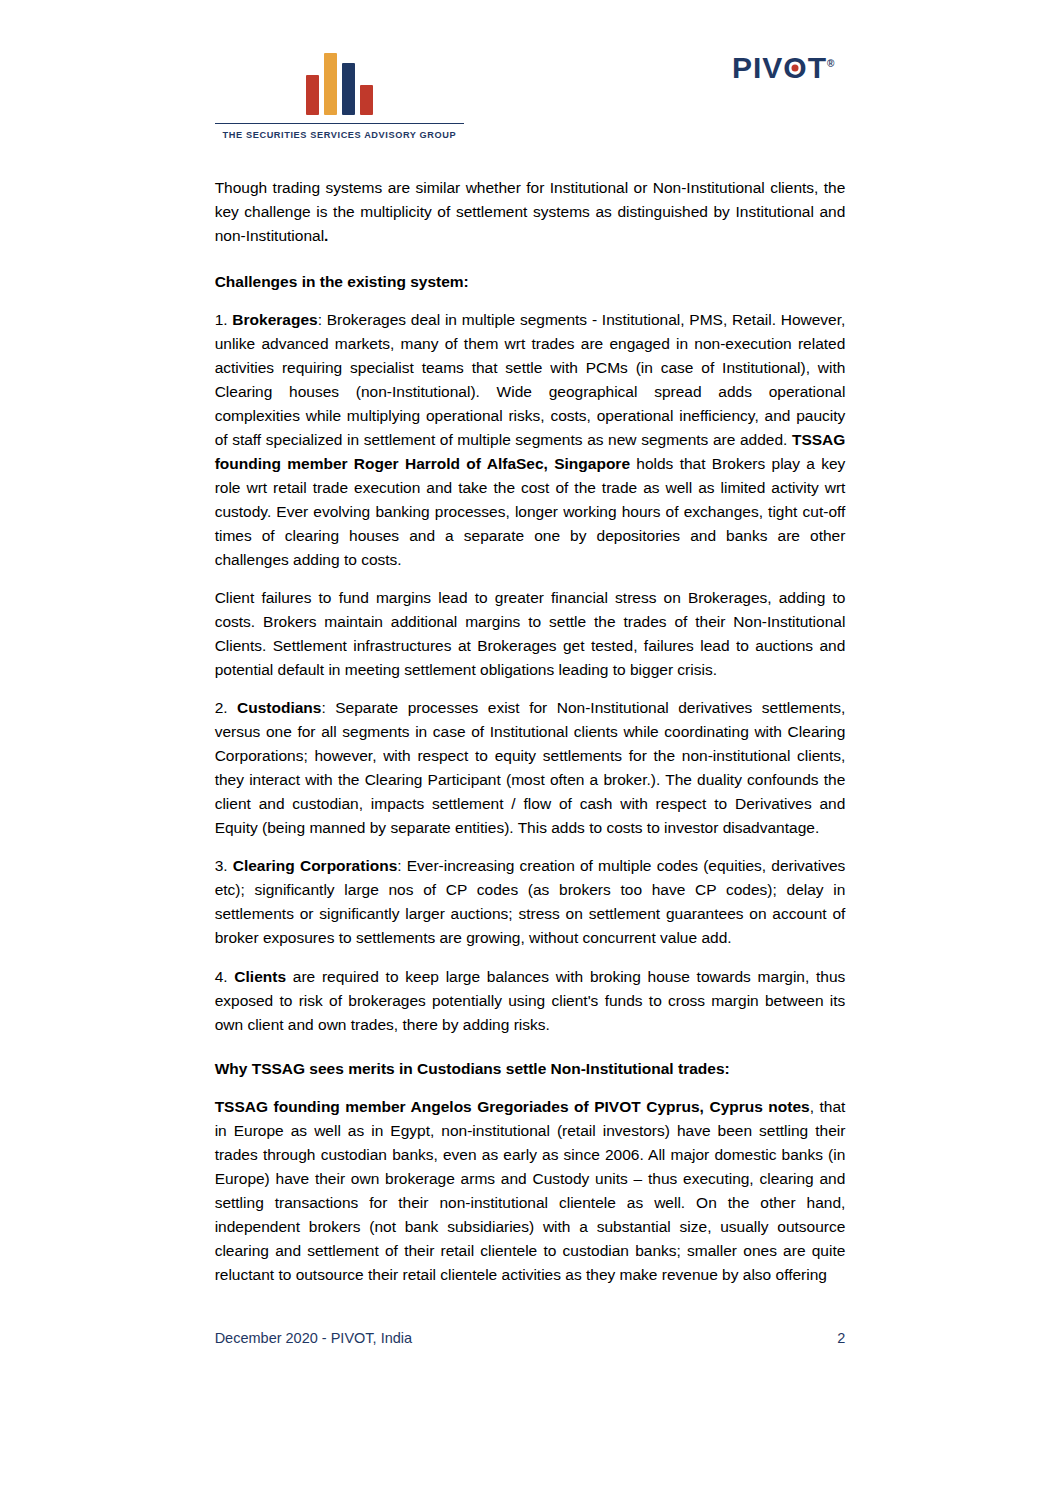The Securities Services Advisory Group
PIVOT®
Though trading systems are similar whether for Institutional or Non-Institutional clients, the key challenge is the multiplicity of settlement systems as distinguished by Institutional and non-Institutional.
Challenges in the existing system:
1. Brokerages: Brokerages deal in multiple segments - Institutional, PMS, Retail. However, unlike advanced markets, many of them wrt trades are engaged in non-execution related activities requiring specialist teams that settle with PCMs (in case of Institutional), with Clearing houses (non-Institutional). Wide geographical spread adds operational complexities while multiplying operational risks, costs, operational inefficiency, and paucity of staff specialized in settlement of multiple segments as new segments are added. TSSAG founding member Roger Harrold of AlfaSec, Singapore holds that Brokers play a key role wrt retail trade execution and take the cost of the trade as well as limited activity wrt custody. Ever evolving banking processes, longer working hours of exchanges, tight cut-off times of clearing houses and a separate one by depositories and banks are other challenges adding to costs.
Client failures to fund margins lead to greater financial stress on Brokerages, adding to costs. Brokers maintain additional margins to settle the trades of their Non-Institutional Clients. Settlement infrastructures at Brokerages get tested, failures lead to auctions and potential default in meeting settlement obligations leading to bigger crisis.
2. Custodians: Separate processes exist for Non-Institutional derivatives settlements, versus one for all segments in case of Institutional clients while coordinating with Clearing Corporations; however, with respect to equity settlements for the non-institutional clients, they interact with the Clearing Participant (most often a broker.). The duality confounds the client and custodian, impacts settlement / flow of cash with respect to Derivatives and Equity (being manned by separate entities). This adds to costs to investor disadvantage.
3. Clearing Corporations: Ever-increasing creation of multiple codes (equities, derivatives etc); significantly large nos of CP codes (as brokers too have CP codes); delay in settlements or significantly larger auctions; stress on settlement guarantees on account of broker exposures to settlements are growing, without concurrent value add.
4. Clients are required to keep large balances with broking house towards margin, thus exposed to risk of brokerages potentially using client's funds to cross margin between its own client and own trades, there by adding risks.
Why TSSAG sees merits in Custodians settle Non-Institutional trades:
TSSAG founding member Angelos Gregoriades of PIVOT Cyprus, Cyprus notes, that in Europe as well as in Egypt, non-institutional (retail investors) have been settling their trades through custodian banks, even as early as since 2006. All major domestic banks (in Europe) have their own brokerage arms and Custody units – thus executing, clearing and settling transactions for their non-institutional clientele as well. On the other hand, independent brokers (not bank subsidiaries) with a substantial size, usually outsource clearing and settlement of their retail clientele to custodian banks; smaller ones are quite reluctant to outsource their retail clientele activities as they make revenue by also offering
December 2020 - PIVOT, India 2